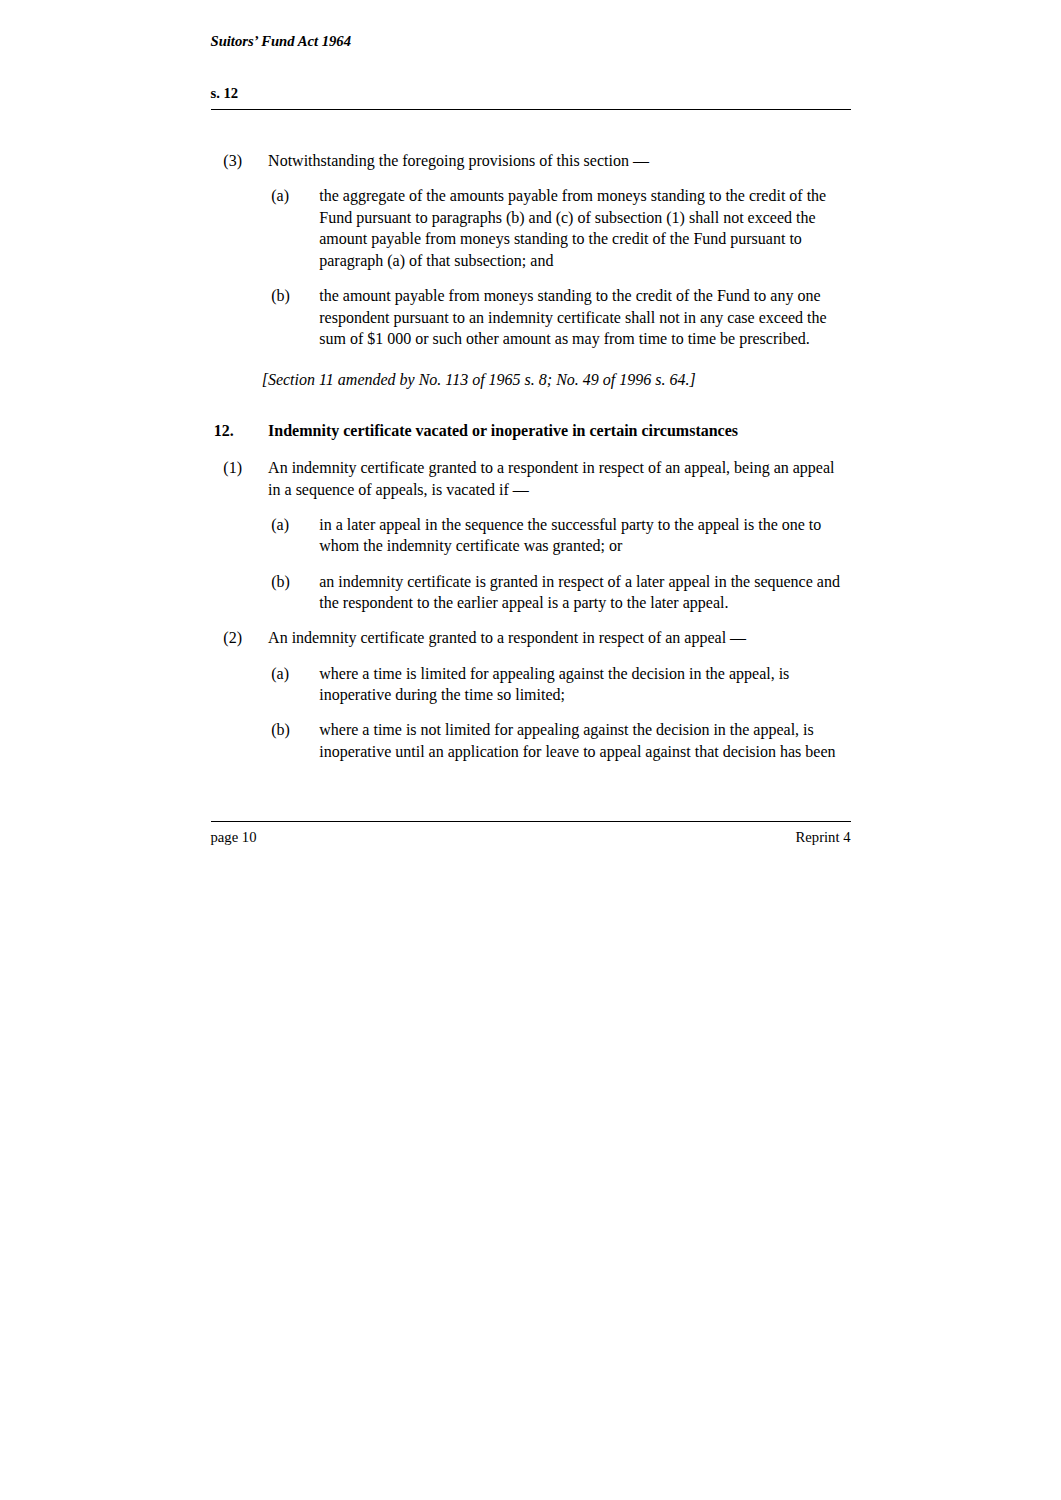Suitors’ Fund Act 1964
s. 12
(3)
Notwithstanding the foregoing provisions of this section —
(a)
the aggregate of the amounts payable from moneys standing to the credit of the Fund pursuant to paragraphs (b) and (c) of subsection (1) shall not exceed the amount payable from moneys standing to the credit of the Fund pursuant to paragraph (a) of that subsection; and
(b)
the amount payable from moneys standing to the credit of the Fund to any one respondent pursuant to an indemnity certificate shall not in any case exceed the sum of $1 000 or such other amount as may from time to time be prescribed.
[Section 11 amended by No. 113 of 1965 s. 8; No. 49 of 1996 s. 64.]
12. Indemnity certificate vacated or inoperative in certain circumstances
(1)
An indemnity certificate granted to a respondent in respect of an appeal, being an appeal in a sequence of appeals, is vacated if —
(a)
in a later appeal in the sequence the successful party to the appeal is the one to whom the indemnity certificate was granted; or
(b)
an indemnity certificate is granted in respect of a later appeal in the sequence and the respondent to the earlier appeal is a party to the later appeal.
(2)
An indemnity certificate granted to a respondent in respect of an appeal —
(a)
where a time is limited for appealing against the decision in the appeal, is inoperative during the time so limited;
(b)
where a time is not limited for appealing against the decision in the appeal, is inoperative until an application for leave to appeal against that decision has been
page 10
Reprint 4